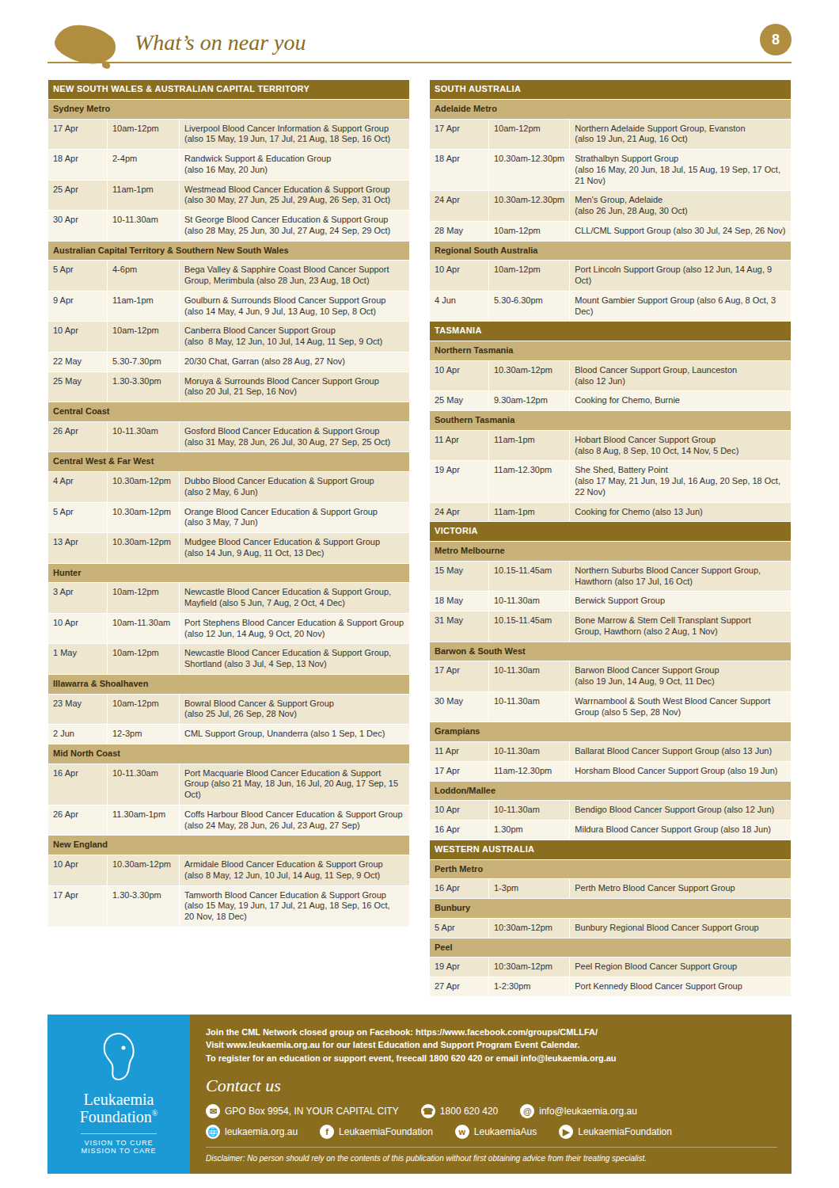What’s on near you
8
| NEW SOUTH WALES & AUSTRALIAN CAPITAL TERRITORY |
| Sydney Metro |
| 17 Apr | 10am-12pm | Liverpool Blood Cancer Information & Support Group (also 15 May, 19 Jun, 17 Jul, 21 Aug, 18 Sep, 16 Oct) |
| 18 Apr | 2-4pm | Randwick Support & Education Group (also 16 May, 20 Jun) |
| 25 Apr | 11am-1pm | Westmead Blood Cancer Education & Support Group (also 30 May, 27 Jun, 25 Jul, 29 Aug, 26 Sep, 31 Oct) |
| 30 Apr | 10-11.30am | St George Blood Cancer Education & Support Group (also 28 May, 25 Jun, 30 Jul, 27 Aug, 24 Sep, 29 Oct) |
| Australian Capital Territory & Southern New South Wales |
| 5 Apr | 4-6pm | Bega Valley & Sapphire Coast Blood Cancer Support Group, Merimbula (also 28 Jun, 23 Aug, 18 Oct) |
| 9 Apr | 11am-1pm | Goulburn & Surrounds Blood Cancer Support Group (also 14 May, 4 Jun, 9 Jul, 13 Aug, 10 Sep, 8 Oct) |
| 10 Apr | 10am-12pm | Canberra Blood Cancer Support Group (also 8 May, 12 Jun, 10 Jul, 14 Aug, 11 Sep, 9 Oct) |
| 22 May | 5.30-7.30pm | 20/30 Chat, Garran (also 28 Aug, 27 Nov) |
| 25 May | 1.30-3.30pm | Moruya & Surrounds Blood Cancer Support Group (also 20 Jul, 21 Sep, 16 Nov) |
| Central Coast |
| 26 Apr | 10-11.30am | Gosford Blood Cancer Education & Support Group (also 31 May, 28 Jun, 26 Jul, 30 Aug, 27 Sep, 25 Oct) |
| Central West & Far West |
| 4 Apr | 10.30am-12pm | Dubbo Blood Cancer Education & Support Group (also 2 May, 6 Jun) |
| 5 Apr | 10.30am-12pm | Orange Blood Cancer Education & Support Group (also 3 May, 7 Jun) |
| 13 Apr | 10.30am-12pm | Mudgee Blood Cancer Education & Support Group (also 14 Jun, 9 Aug, 11 Oct, 13 Dec) |
| Hunter |
| 3 Apr | 10am-12pm | Newcastle Blood Cancer Education & Support Group, Mayfield (also 5 Jun, 7 Aug, 2 Oct, 4 Dec) |
| 10 Apr | 10am-11.30am | Port Stephens Blood Cancer Education & Support Group (also 12 Jun, 14 Aug, 9 Oct, 20 Nov) |
| 1 May | 10am-12pm | Newcastle Blood Cancer Education & Support Group, Shortland (also 3 Jul, 4 Sep, 13 Nov) |
| Illawarra & Shoalhaven |
| 23 May | 10am-12pm | Bowral Blood Cancer & Support Group (also 25 Jul, 26 Sep, 28 Nov) |
| 2 Jun | 12-3pm | CML Support Group, Unanderra (also 1 Sep, 1 Dec) |
| Mid North Coast |
| 16 Apr | 10-11.30am | Port Macquarie Blood Cancer Education & Support Group (also 21 May, 18 Jun, 16 Jul, 20 Aug, 17 Sep, 15 Oct) |
| 26 Apr | 11.30am-1pm | Coffs Harbour Blood Cancer Education & Support Group (also 24 May, 28 Jun, 26 Jul, 23 Aug, 27 Sep) |
| New England |
| 10 Apr | 10.30am-12pm | Armidale Blood Cancer Education & Support Group (also 8 May, 12 Jun, 10 Jul, 14 Aug, 11 Sep, 9 Oct) |
| 17 Apr | 1.30-3.30pm | Tamworth Blood Cancer Education & Support Group (also 15 May, 19 Jun, 17 Jul, 21 Aug, 18 Sep, 16 Oct, 20 Nov, 18 Dec) |
| SOUTH AUSTRALIA |
| Adelaide Metro |
| 17 Apr | 10am-12pm | Northern Adelaide Support Group, Evanston (also 19 Jun, 21 Aug, 16 Oct) |
| 18 Apr | 10.30am-12.30pm | Strathalbyn Support Group (also 16 May, 20 Jun, 18 Jul, 15 Aug, 19 Sep, 17 Oct, 21 Nov) |
| 24 Apr | 10.30am-12.30pm | Men's Group, Adelaide (also 26 Jun, 28 Aug, 30 Oct) |
| 28 May | 10am-12pm | CLL/CML Support Group (also 30 Jul, 24 Sep, 26 Nov) |
| Regional South Australia |
| 10 Apr | 10am-12pm | Port Lincoln Support Group (also 12 Jun, 14 Aug, 9 Oct) |
| 4 Jun | 5.30-6.30pm | Mount Gambier Support Group (also 6 Aug, 8 Oct, 3 Dec) |
| TASMANIA |
| Northern Tasmania |
| 10 Apr | 10.30am-12pm | Blood Cancer Support Group, Launceston (also 12 Jun) |
| 25 May | 9.30am-12pm | Cooking for Chemo, Burnie |
| Southern Tasmania |
| 11 Apr | 11am-1pm | Hobart Blood Cancer Support Group (also 8 Aug, 8 Sep, 10 Oct, 14 Nov, 5 Dec) |
| 19 Apr | 11am-12.30pm | She Shed, Battery Point (also 17 May, 21 Jun, 19 Jul, 16 Aug, 20 Sep, 18 Oct, 22 Nov) |
| 24 Apr | 11am-1pm | Cooking for Chemo (also 13 Jun) |
| VICTORIA |
| Metro Melbourne |
| 15 May | 10.15-11.45am | Northern Suburbs Blood Cancer Support Group, Hawthorn (also 17 Jul, 16 Oct) |
| 18 May | 10-11.30am | Berwick Support Group |
| 31 May | 10.15-11.45am | Bone Marrow & Stem Cell Transplant Support Group, Hawthorn (also 2 Aug, 1 Nov) |
| Barwon & South West |
| 17 Apr | 10-11.30am | Barwon Blood Cancer Support Group (also 19 Jun, 14 Aug, 9 Oct, 11 Dec) |
| 30 May | 10-11.30am | Warrnambool & South West Blood Cancer Support Group (also 5 Sep, 28 Nov) |
| Grampians |
| 11 Apr | 10-11.30am | Ballarat Blood Cancer Support Group (also 13 Jun) |
| 17 Apr | 11am-12.30pm | Horsham Blood Cancer Support Group (also 19 Jun) |
| Loddon/Mallee |
| 10 Apr | 10-11.30am | Bendigo Blood Cancer Support Group (also 12 Jun) |
| 16 Apr | 1.30pm | Mildura Blood Cancer Support Group (also 18 Jun) |
| WESTERN AUSTRALIA |
| Perth Metro |
| 16 Apr | 1-3pm | Perth Metro Blood Cancer Support Group |
| Bunbury |
| 5 Apr | 10:30am-12pm | Bunbury Regional Blood Cancer Support Group |
| Peel |
| 19 Apr | 10:30am-12pm | Peel Region Blood Cancer Support Group |
| 27 Apr | 1-2:30pm | Port Kennedy Blood Cancer Support Group |
Leukaemia
Foundation®
VISION TO CURE
MISSION TO CARE
Join the CML Network closed group on Facebook: https://www.facebook.com/groups/CMLLFA/
Visit www.leukaemia.org.au for our latest Education and Support Program Event Calendar.
To register for an education or support event, freecall 1800 620 420 or email info@leukaemia.org.au
Contact us
✉ GPO Box 9954, IN YOUR CAPITAL CITY
☎ 1800 620 420
@ info@leukaemia.org.au
🌐 leukaemia.org.au
f LeukaemiaFoundation
w LeukaemiaAus
▶ LeukaemiaFoundation
Disclaimer: No person should rely on the contents of this publication without first obtaining advice from their treating specialist.